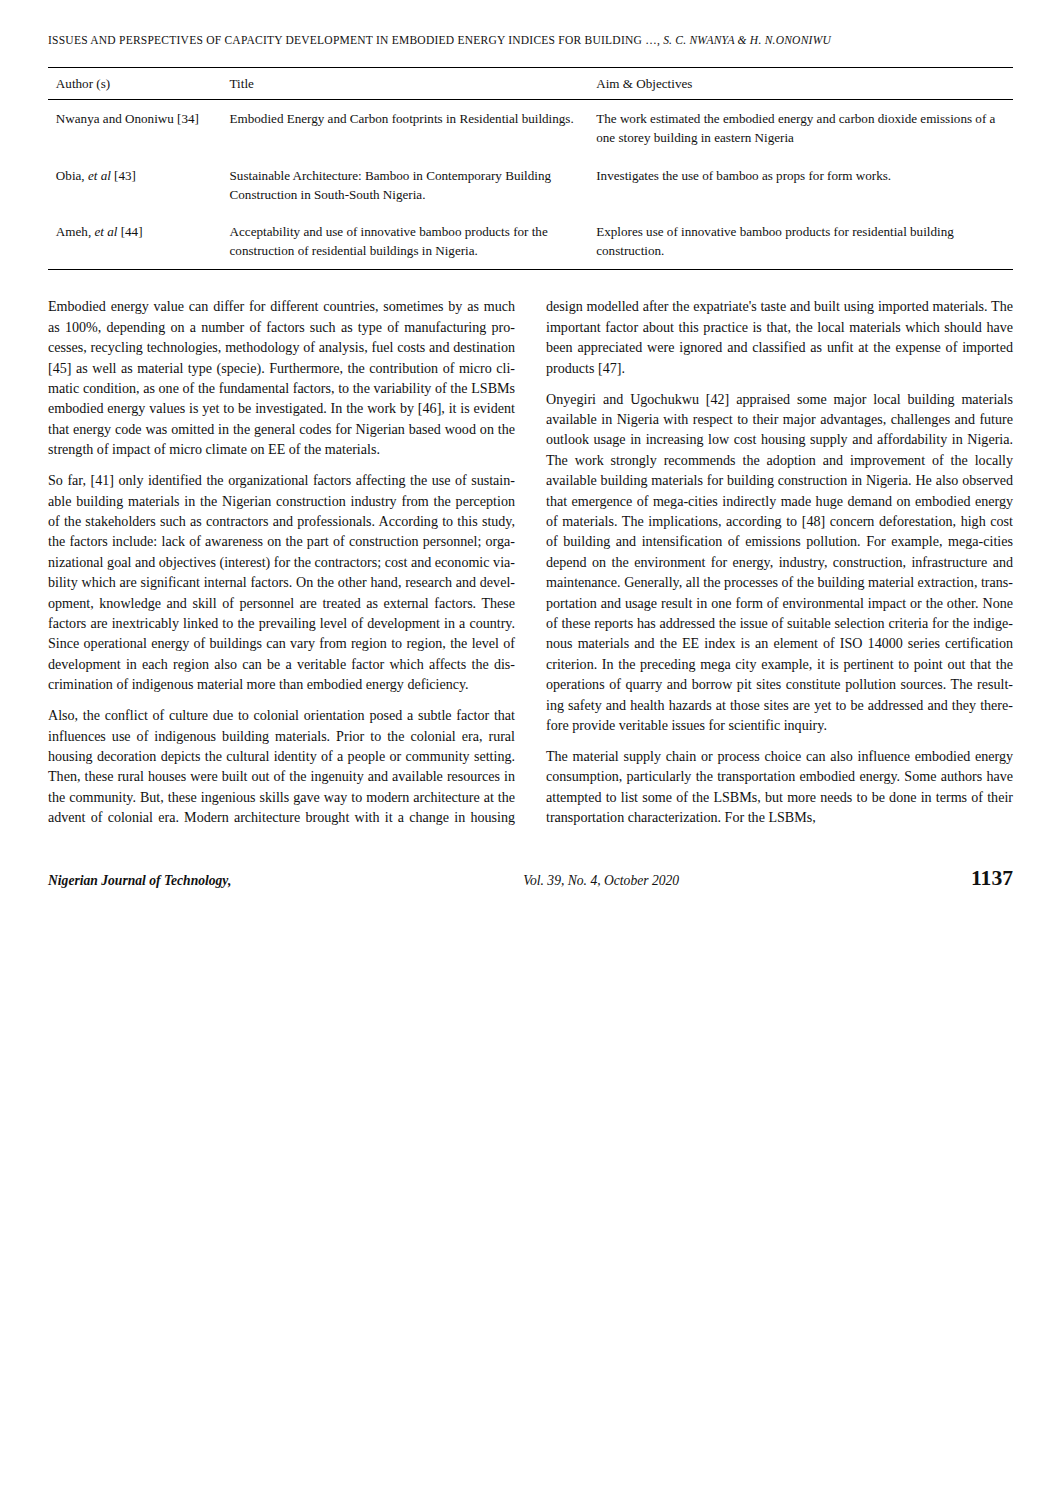Issues and Perspectives of Capacity Development in Embodied Energy Indices for Building …, S. C. Nwanya & H. N.Ononiwu
| Author (s) | Title | Aim & Objectives |
| --- | --- | --- |
| Nwanya and Ononiwu [34] | Embodied Energy and Carbon footprints in Residential buildings. | The work estimated the embodied energy and carbon dioxide emissions of a one storey building in eastern Nigeria |
| Obia, et al [43] | Sustainable Architecture: Bamboo in Contemporary Building Construction in South-South Nigeria. | Investigates the use of bamboo as props for form works. |
| Ameh, et al [44] | Acceptability and use of innovative bamboo products for the construction of residential buildings in Nigeria. | Explores use of innovative bamboo products for residential building construction. |
Embodied energy value can differ for different countries, sometimes by as much as 100%, depending on a number of factors such as type of manufacturing processes, recycling technologies, methodology of analysis, fuel costs and destination [45] as well as material type (specie). Furthermore, the contribution of micro climatic condition, as one of the fundamental factors, to the variability of the LSBMs embodied energy values is yet to be investigated. In the work by [46], it is evident that energy code was omitted in the general codes for Nigerian based wood on the strength of impact of micro climate on EE of the materials.
So far, [41] only identified the organizational factors affecting the use of sustainable building materials in the Nigerian construction industry from the perception of the stakeholders such as contractors and professionals. According to this study, the factors include: lack of awareness on the part of construction personnel; organizational goal and objectives (interest) for the contractors; cost and economic viability which are significant internal factors. On the other hand, research and development, knowledge and skill of personnel are treated as external factors. These factors are inextricably linked to the prevailing level of development in a country. Since operational energy of buildings can vary from region to region, the level of development in each region also can be a veritable factor which affects the discrimination of indigenous material more than embodied energy deficiency.
Also, the conflict of culture due to colonial orientation posed a subtle factor that influences use of indigenous building materials. Prior to the colonial era, rural housing decoration depicts the cultural identity of a people or community setting. Then, these rural houses were built out of the ingenuity and available resources in the community. But, these ingenious skills gave way to modern architecture at the advent of colonial era. Modern architecture brought with it a change in housing design modelled after the expatriate's taste and built using imported materials. The important factor about this practice is that, the local materials which should have been appreciated were ignored and classified as unfit at the expense of imported products [47].
Onyegiri and Ugochukwu [42] appraised some major local building materials available in Nigeria with respect to their major advantages, challenges and future outlook usage in increasing low cost housing supply and affordability in Nigeria. The work strongly recommends the adoption and improvement of the locally available building materials for building construction in Nigeria. He also observed that emergence of mega-cities indirectly made huge demand on embodied energy of materials. The implications, according to [48] concern deforestation, high cost of building and intensification of emissions pollution. For example, mega-cities depend on the environment for energy, industry, construction, infrastructure and maintenance. Generally, all the processes of the building material extraction, transportation and usage result in one form of environmental impact or the other. None of these reports has addressed the issue of suitable selection criteria for the indigenous materials and the EE index is an element of ISO 14000 series certification criterion. In the preceding mega city example, it is pertinent to point out that the operations of quarry and borrow pit sites constitute pollution sources. The resulting safety and health hazards at those sites are yet to be addressed and they therefore provide veritable issues for scientific inquiry.
The material supply chain or process choice can also influence embodied energy consumption, particularly the transportation embodied energy. Some authors have attempted to list some of the LSBMs, but more needs to be done in terms of their transportation characterization. For the LSBMs,
Nigerian Journal of Technology, Vol. 39, No. 4, October 2020 1137